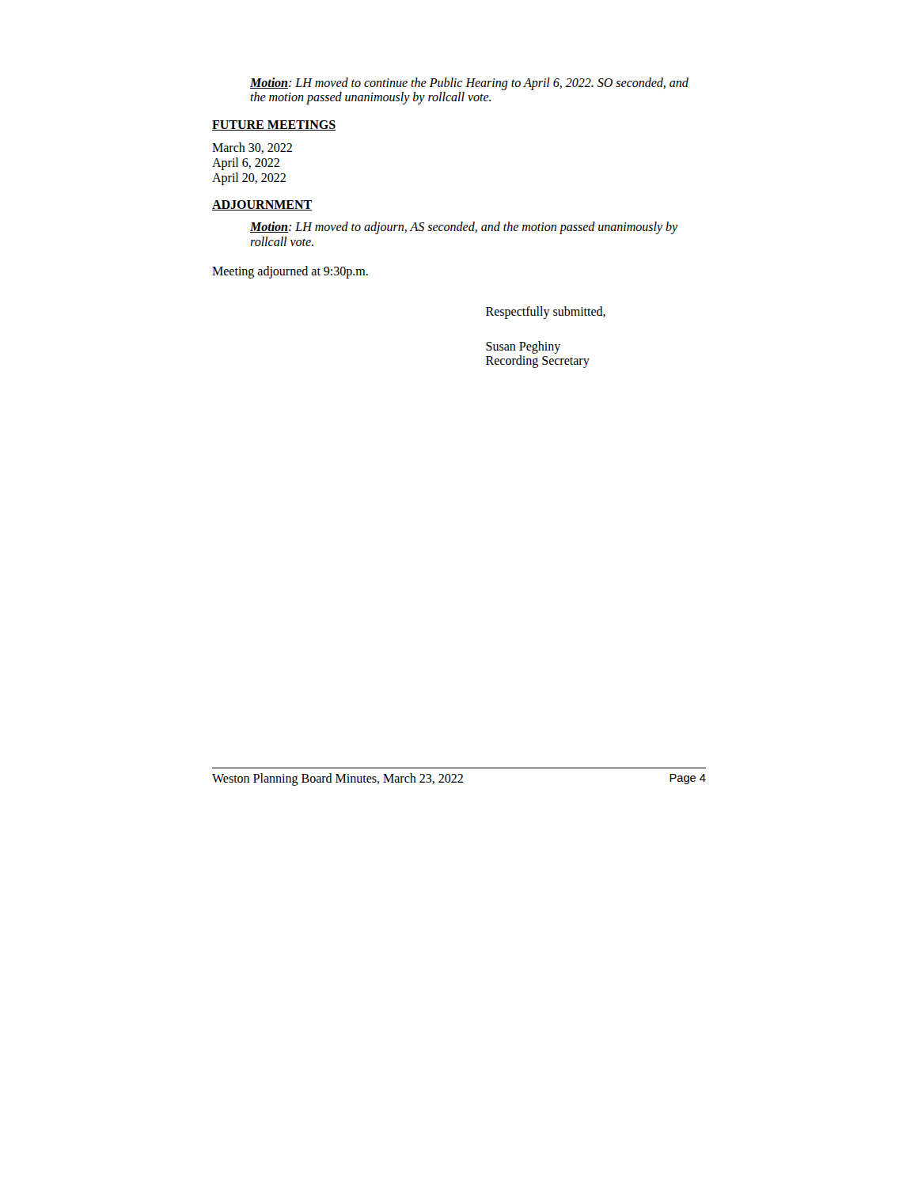Motion: LH moved to continue the Public Hearing to April 6, 2022. SO seconded, and the motion passed unanimously by rollcall vote.
Future Meetings
March 30, 2022
April 6, 2022
April 20, 2022
Adjournment
Motion: LH moved to adjourn, AS seconded, and the motion passed unanimously by rollcall vote.
Meeting adjourned at 9:30p.m.
Respectfully submitted,
Susan Peghiny
Recording Secretary
Weston Planning Board Minutes, March 23, 2022 Page 4